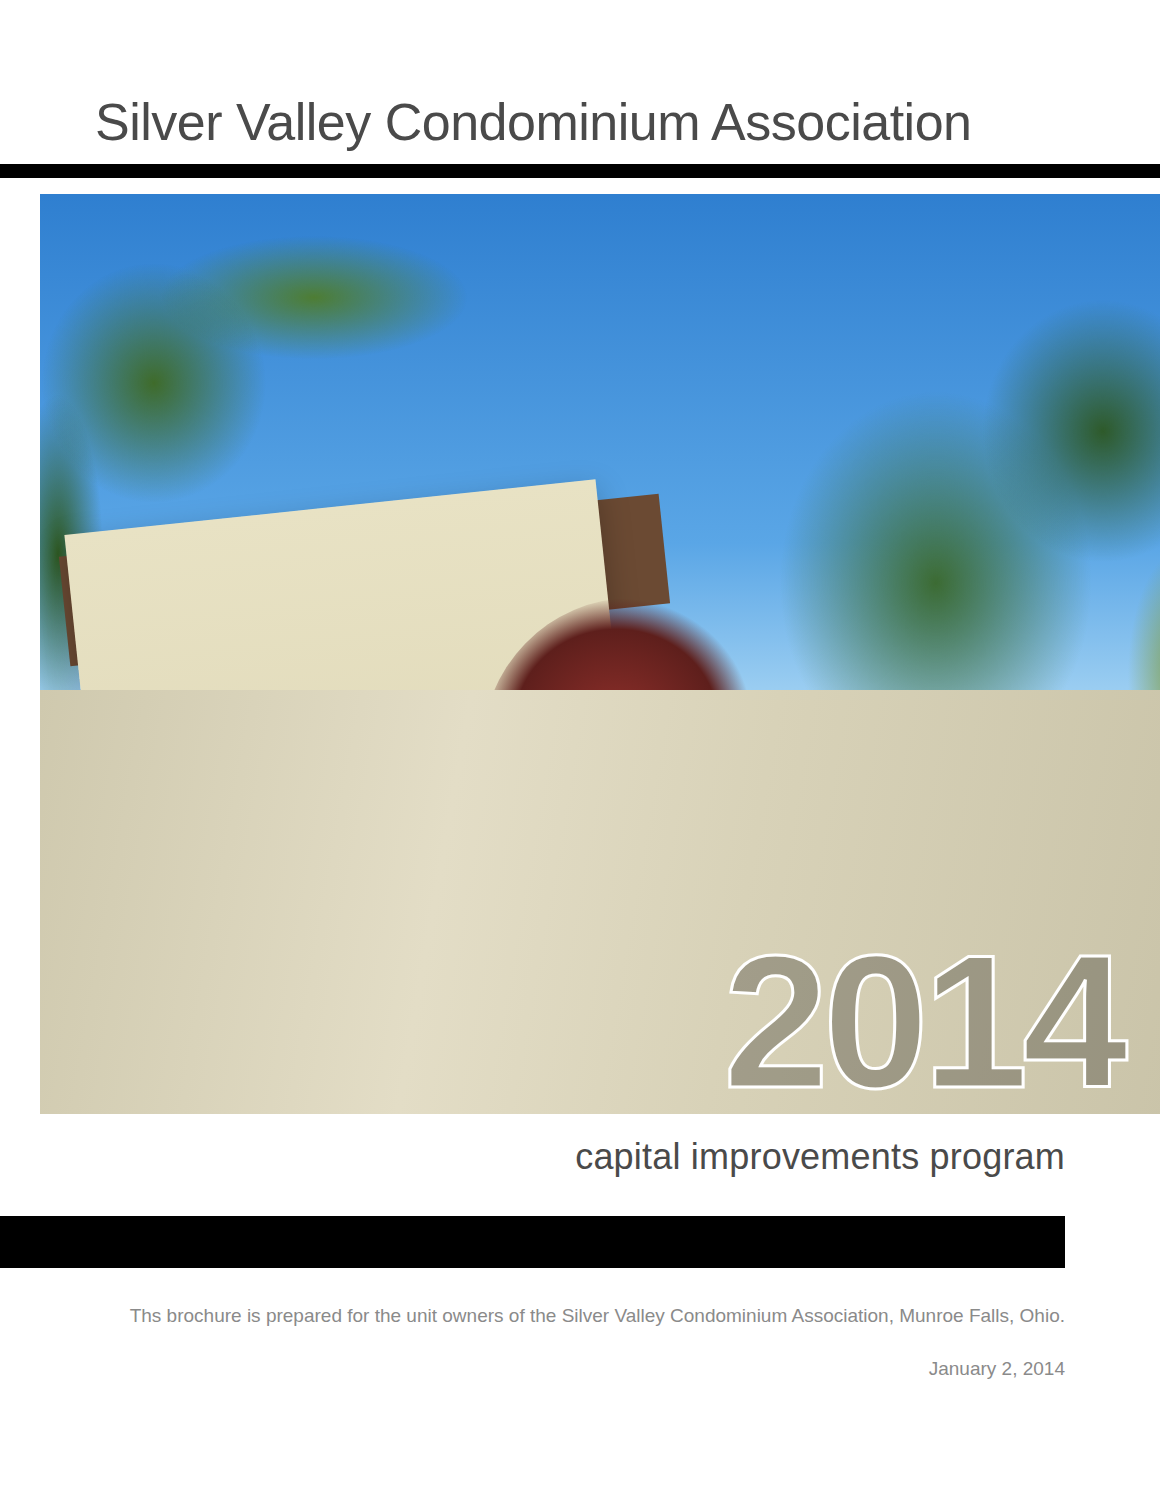Silver Valley Condominium Association
2014
capital improvements program
Ths brochure is prepared for the unit owners of the Silver Valley Condominium Association, Munroe Falls, Ohio.
January 2, 2014